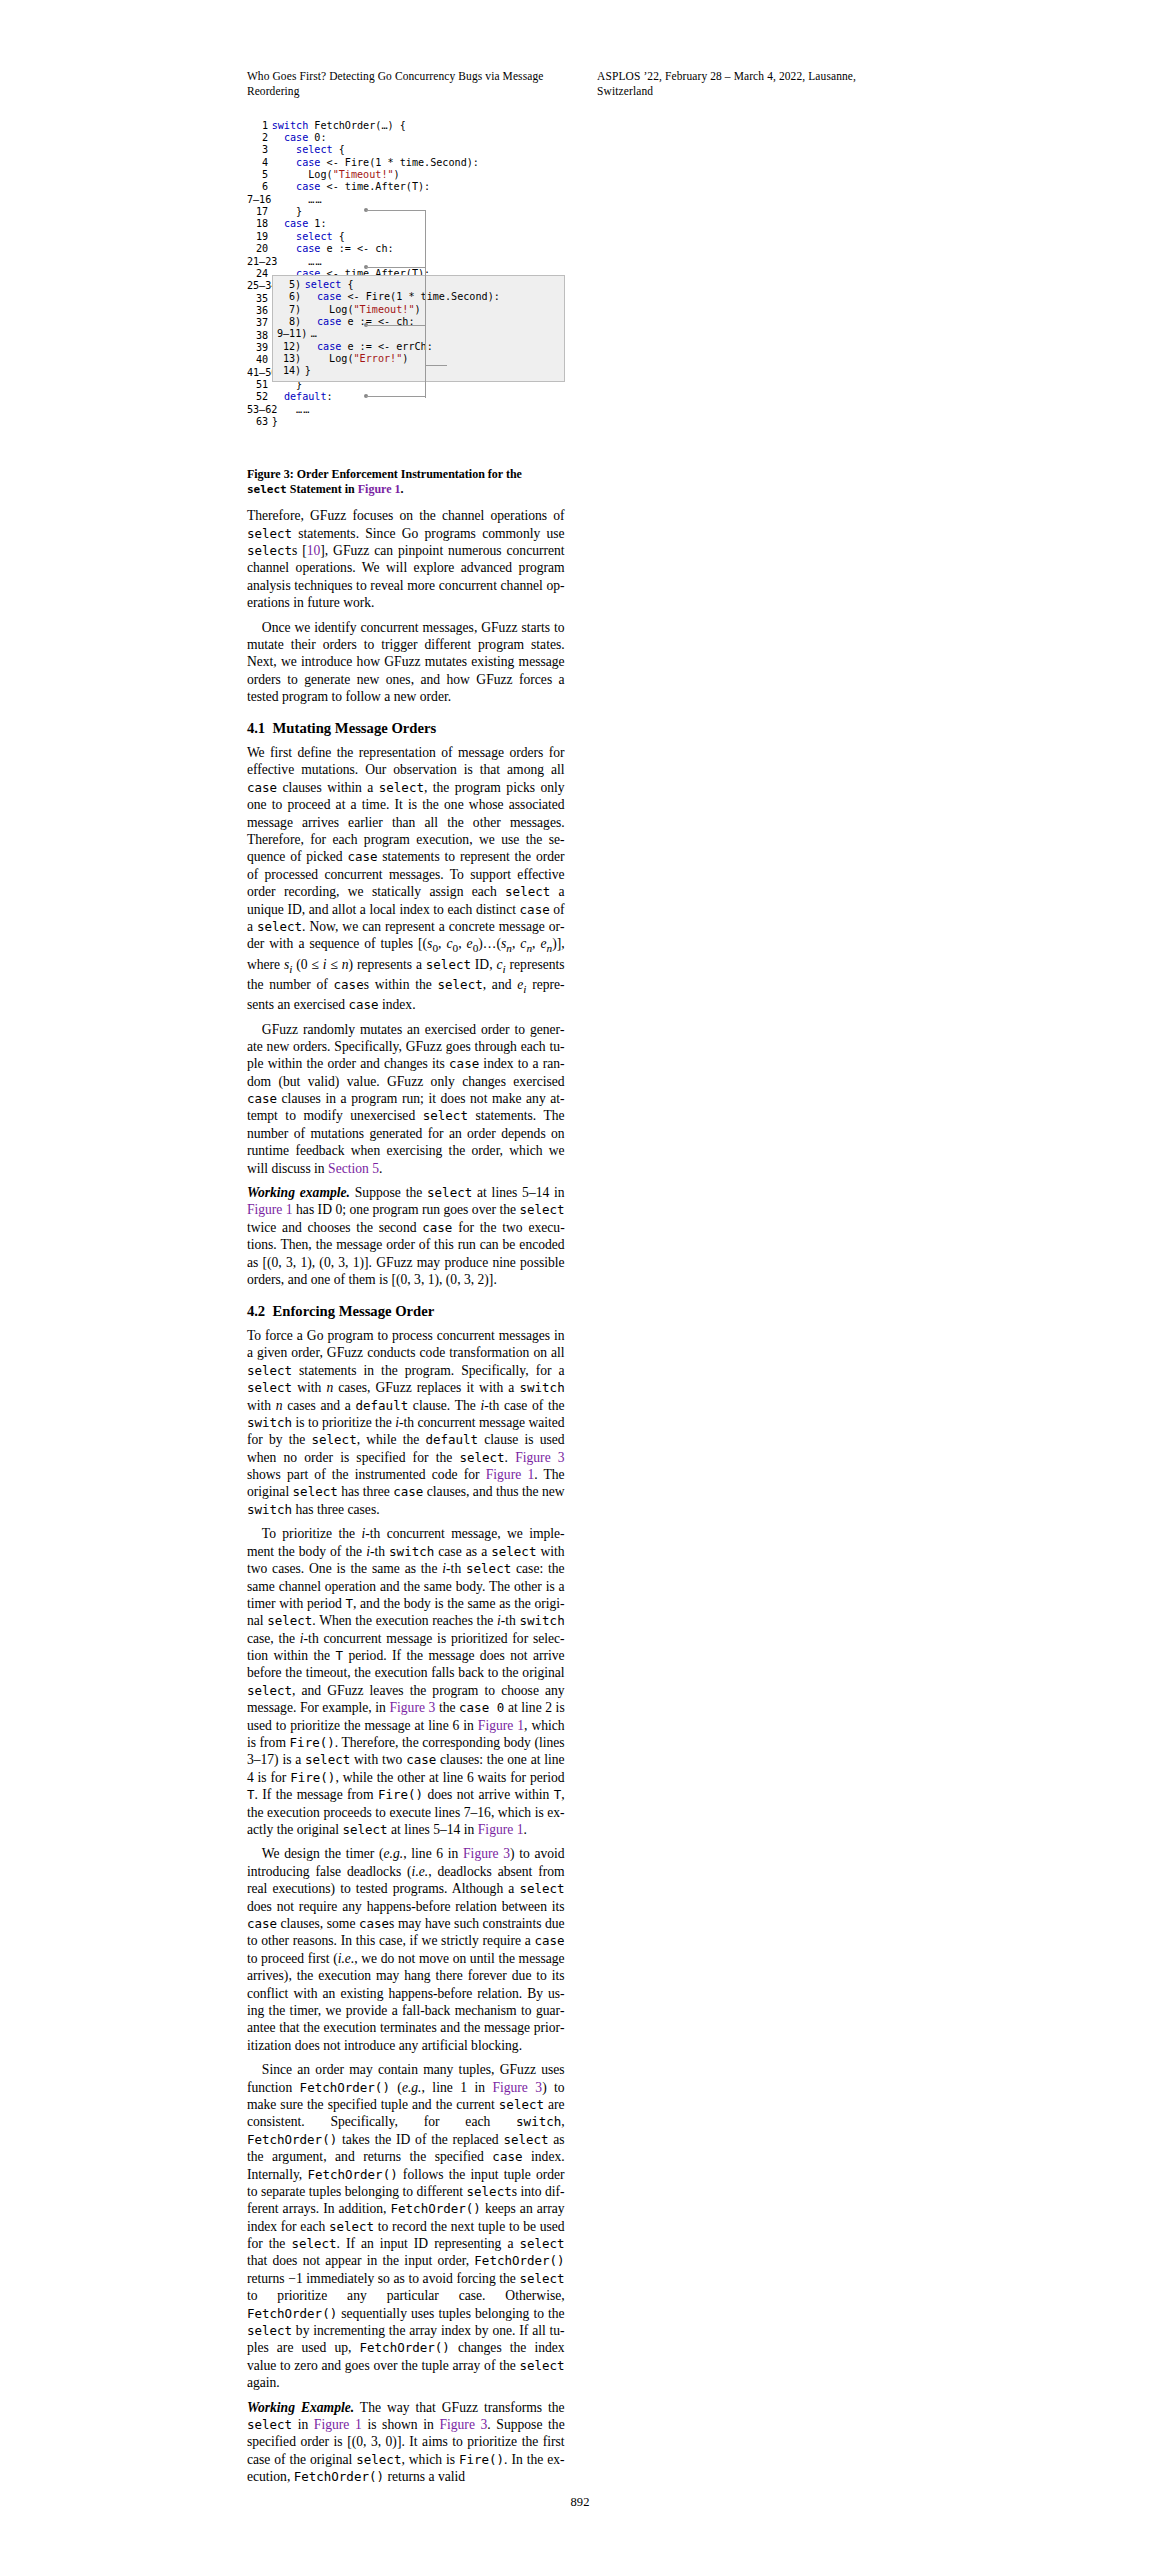Who Goes First? Detecting Go Concurrency Bugs via Message Reordering
ASPLOS ’22, February 28 – March 4, 2022, Lausanne, Switzerland
1
switch FetchOrder(…) {
2
case 0:
3
select {
4
case <- Fire(1 * time.Second):
5
Log("Timeout!")
6
case <- time.After(T):
7–16
……
17
}
18
case 1:
19
select {
20
case e := <- ch:
21–23
……
24
case <- time.After(T):
25–34
……
35
}
36
case 2:
37
select {
38
case e := <- errCh:
39
Log("Error!")
40
case <- time.After(T):
41–50
……
51
}
52
default:
53–62
……
63
}
5)
select {
6)
case <- Fire(1 * time.Second):
7)
Log("Timeout!")
8)
case e := <- ch:
9–11)
…
12)
case e := <- errCh:
13)
Log("Error!")
14)
}
Figure 3: Order Enforcement Instrumentation for the select Statement in Figure 1.
Therefore, GFuzz focuses on the channel operations of select statements. Since Go programs commonly use selects [10], GFuzz can pinpoint numerous concurrent channel operations. We will explore advanced program analysis techniques to reveal more concurrent channel operations in future work.
Once we identify concurrent messages, GFuzz starts to mutate their orders to trigger different program states. Next, we introduce how GFuzz mutates existing message orders to generate new ones, and how GFuzz forces a tested program to follow a new order.
4.1 Mutating Message Orders
We first define the representation of message orders for effective mutations. Our observation is that among all case clauses within a select, the program picks only one to proceed at a time. It is the one whose associated message arrives earlier than all the other messages. Therefore, for each program execution, we use the sequence of picked case statements to represent the order of processed concurrent messages. To support effective order recording, we statically assign each select a unique ID, and allot a local index to each distinct case of a select. Now, we can represent a concrete message order with a sequence of tuples [(s0, c0, e0)…(sn, cn, en)], where si (0 ≤ i ≤ n) represents a select ID, ci represents the number of cases within the select, and ei represents an exercised case index.
GFuzz randomly mutates an exercised order to generate new orders. Specifically, GFuzz goes through each tuple within the order and changes its case index to a random (but valid) value. GFuzz only changes exercised case clauses in a program run; it does not make any attempt to modify unexercised select statements. The number of mutations generated for an order depends on runtime feedback when exercising the order, which we will discuss in Section 5.
Working example. Suppose the select at lines 5–14 in Figure 1 has ID 0; one program run goes over the select twice and chooses the second case for the two executions. Then, the message order of this run can be encoded as [(0, 3, 1), (0, 3, 1)]. GFuzz may produce nine possible orders, and one of them is [(0, 3, 1), (0, 3, 2)].
4.2 Enforcing Message Order
To force a Go program to process concurrent messages in a given order, GFuzz conducts code transformation on all select statements in the program. Specifically, for a select with n cases, GFuzz replaces it with a switch with n cases and a default clause. The i-th case of the switch is to prioritize the i-th concurrent message waited for by the select, while the default clause is used when no order is specified for the select. Figure 3 shows part of the instrumented code for Figure 1. The original select has three case clauses, and thus the new switch has three cases.
To prioritize the i-th concurrent message, we implement the body of the i-th switch case as a select with two cases. One is the same as the i-th select case: the same channel operation and the same body. The other is a timer with period T, and the body is the same as the original select. When the execution reaches the i-th switch case, the i-th concurrent message is prioritized for selection within the T period. If the message does not arrive before the timeout, the execution falls back to the original select, and GFuzz leaves the program to choose any message. For example, in Figure 3 the case 0 at line 2 is used to prioritize the message at line 6 in Figure 1, which is from Fire(). Therefore, the corresponding body (lines 3–17) is a select with two case clauses: the one at line 4 is for Fire(), while the other at line 6 waits for period T. If the message from Fire() does not arrive within T, the execution proceeds to execute lines 7–16, which is exactly the original select at lines 5–14 in Figure 1.
We design the timer (e.g., line 6 in Figure 3) to avoid introducing false deadlocks (i.e., deadlocks absent from real executions) to tested programs. Although a select does not require any happens-before relation between its case clauses, some cases may have such constraints due to other reasons. In this case, if we strictly require a case to proceed first (i.e., we do not move on until the message arrives), the execution may hang there forever due to its conflict with an existing happens-before relation. By using the timer, we provide a fall-back mechanism to guarantee that the execution terminates and the message prioritization does not introduce any artificial blocking.
Since an order may contain many tuples, GFuzz uses function FetchOrder() (e.g., line 1 in Figure 3) to make sure the specified tuple and the current select are consistent. Specifically, for each switch, FetchOrder() takes the ID of the replaced select as the argument, and returns the specified case index. Internally, FetchOrder() follows the input tuple order to separate tuples belonging to different selects into different arrays. In addition, FetchOrder() keeps an array index for each select to record the next tuple to be used for the select. If an input ID representing a select that does not appear in the input order, FetchOrder() returns −1 immediately so as to avoid forcing the select to prioritize any particular case. Otherwise, FetchOrder() sequentially uses tuples belonging to the select by incrementing the array index by one. If all tuples are used up, FetchOrder() changes the index value to zero and goes over the tuple array of the select again.
Working Example. The way that GFuzz transforms the select in Figure 1 is shown in Figure 3. Suppose the specified order is [(0, 3, 0)]. It aims to prioritize the first case of the original select, which is Fire(). In the execution, FetchOrder() returns a valid
892